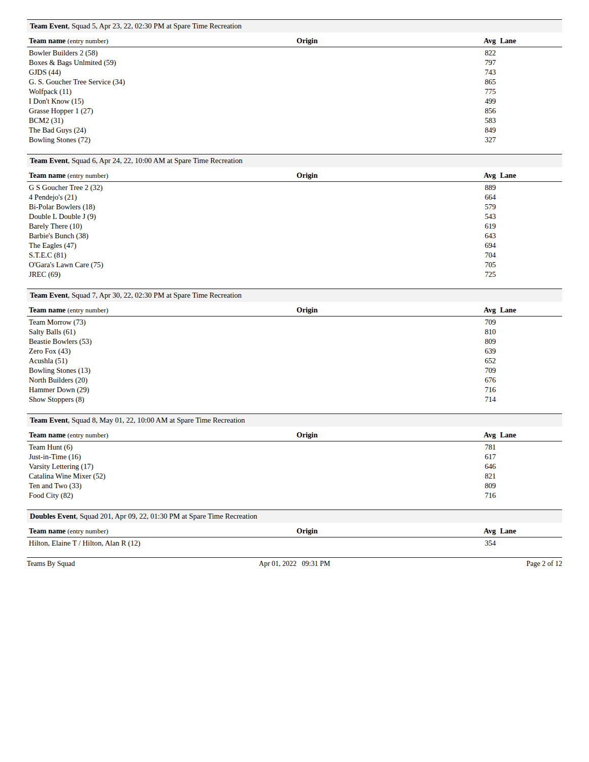Team Event, Squad 5, Apr 23, 22, 02:30 PM at Spare Time Recreation
| Team name (entry number) | Origin | Avg | Lane |
| --- | --- | --- | --- |
| Bowler Builders 2 (58) | | 822 | |
| Boxes & Bags Unlmited (59) | | 797 | |
| GJDS (44) | | 743 | |
| G. S. Goucher Tree Service (34) | | 865 | |
| Wolfpack (11) | | 775 | |
| I Don't Know (15) | | 499 | |
| Grasse Hopper 1 (27) | | 856 | |
| BCM2 (31) | | 583 | |
| The Bad Guys (24) | | 849 | |
| Bowling Stones (72) | | 327 | |
Team Event, Squad 6, Apr 24, 22, 10:00 AM at Spare Time Recreation
| Team name (entry number) | Origin | Avg | Lane |
| --- | --- | --- | --- |
| G S Goucher Tree 2 (32) | | 889 | |
| 4 Pendejo's (21) | | 664 | |
| Bi-Polar Bowlers (18) | | 579 | |
| Double L Double J (9) | | 543 | |
| Barely There (10) | | 619 | |
| Barbie's Bunch (38) | | 643 | |
| The Eagles (47) | | 694 | |
| S.T.E.C (81) | | 704 | |
| O'Gara's Lawn Care (75) | | 705 | |
| JREC (69) | | 725 | |
Team Event, Squad 7, Apr 30, 22, 02:30 PM at Spare Time Recreation
| Team name (entry number) | Origin | Avg | Lane |
| --- | --- | --- | --- |
| Team Morrow (73) | | 709 | |
| Salty Balls (61) | | 810 | |
| Beastie Bowlers (53) | | 809 | |
| Zero Fox (43) | | 639 | |
| Acushla (51) | | 652 | |
| Bowling Stones (13) | | 709 | |
| North Builders (20) | | 676 | |
| Hammer Down (29) | | 716 | |
| Show Stoppers (8) | | 714 | |
Team Event, Squad 8, May 01, 22, 10:00 AM at Spare Time Recreation
| Team name (entry number) | Origin | Avg | Lane |
| --- | --- | --- | --- |
| Team Hunt (6) | | 781 | |
| Just-in-Time (16) | | 617 | |
| Varsity Lettering (17) | | 646 | |
| Catalina Wine Mixer (52) | | 821 | |
| Ten and Two (33) | | 809 | |
| Food City (82) | | 716 | |
Doubles Event, Squad 201, Apr 09, 22, 01:30 PM at Spare Time Recreation
| Team name (entry number) | Origin | Avg | Lane |
| --- | --- | --- | --- |
| Hilton, Elaine T / Hilton, Alan R (12) | | 354 | |
Teams By Squad
Apr 01, 2022 09:31 PM
Page 2 of 12